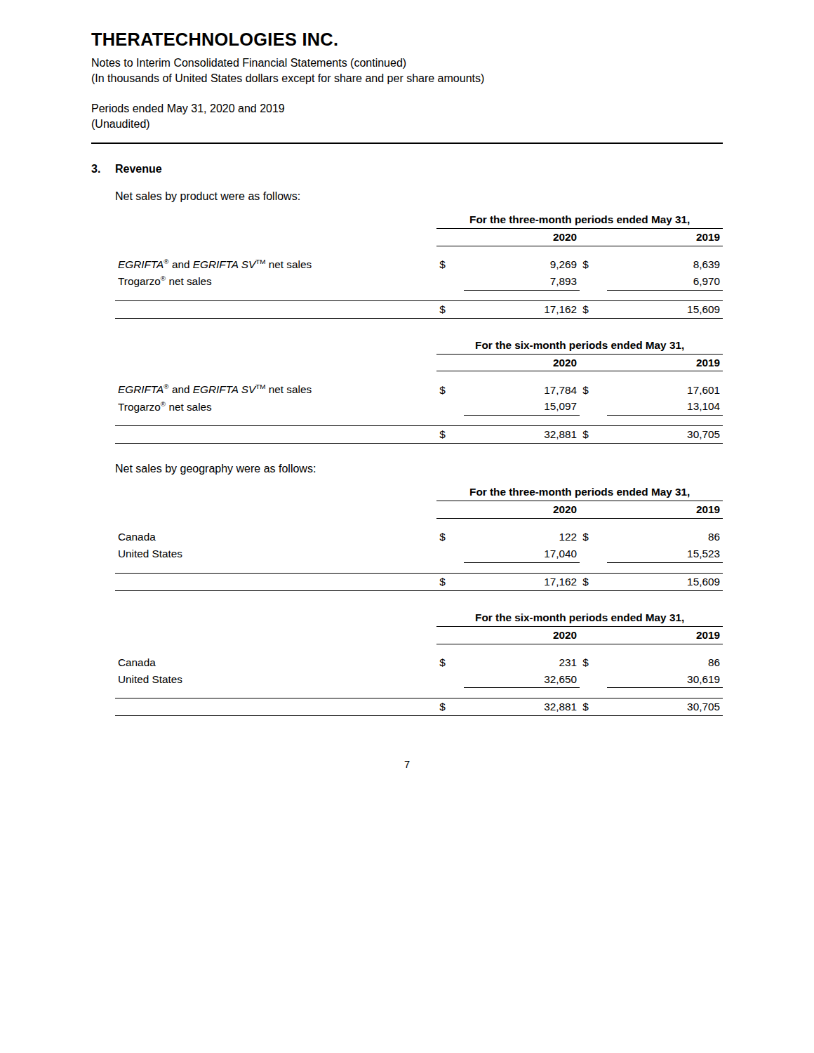THERATECHNOLOGIES INC.
Notes to Interim Consolidated Financial Statements (continued)
(In thousands of United States dollars except for share and per share amounts)
Periods ended May 31, 2020 and 2019
(Unaudited)
3. Revenue
Net sales by product were as follows:
| | | For the three-month periods ended May 31, |
| | | 2020 | 2019 |
| EGRIFTA ® and EGRIFTA SV TM net sales | | $ | 9,269 | $ | 8,639 |
| Trogarzo ® net sales | | | 7,893 | | 6,970 |
| | | $ | 17,162 | $ | 15,609 |
| | | For the six-month periods ended May 31, |
| | | 2020 | 2019 |
| EGRIFTA ® and EGRIFTA SV TM net sales | | $ | 17,784 | $ | 17,601 |
| Trogarzo ® net sales | | | 15,097 | | 13,104 |
| | | $ | 32,881 | $ | 30,705 |
Net sales by geography were as follows:
| | | For the three-month periods ended May 31, |
| | | 2020 | 2019 |
| Canada | | $ | 122 | $ | 86 |
| United States | | | 17,040 | | 15,523 |
| | | $ | 17,162 | $ | 15,609 |
| | | For the six-month periods ended May 31, |
| | | 2020 | 2019 |
| Canada | | $ | 231 | $ | 86 |
| United States | | | 32,650 | | 30,619 |
| | | $ | 32,881 | $ | 30,705 |
7